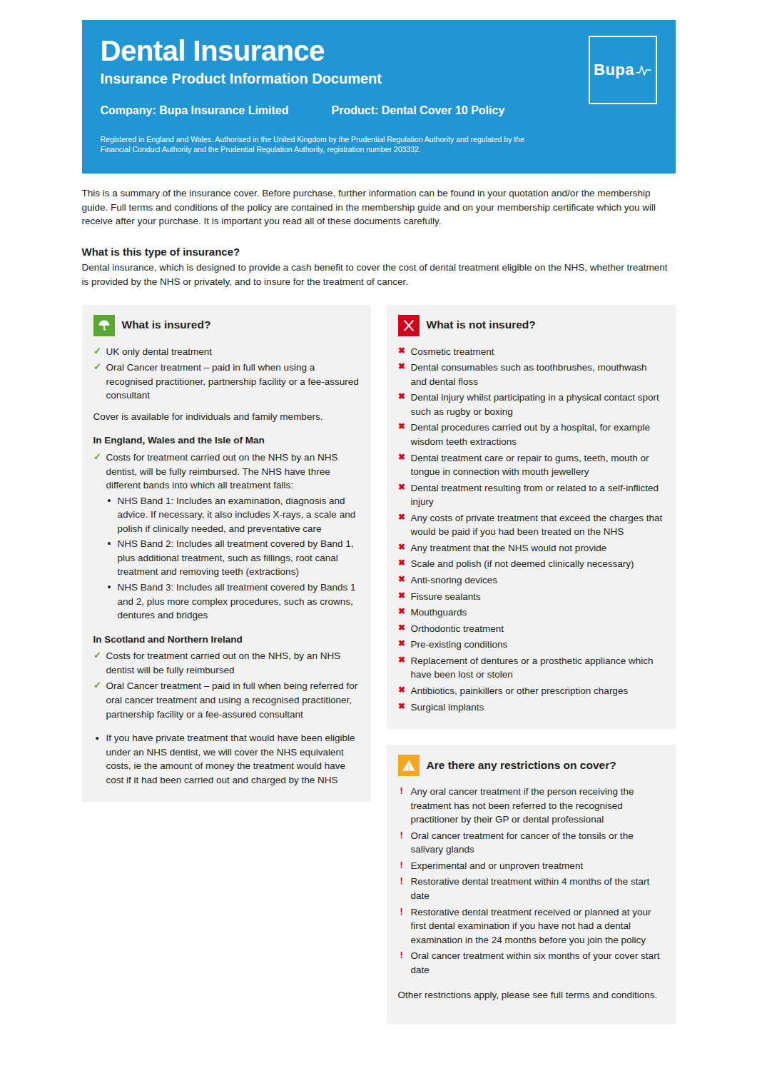Dental Insurance
Insurance Product Information Document
Company: Bupa Insurance Limited Product: Dental Cover 10 Policy
Registered in England and Wales. Authorised in the United Kingdom by the Prudential Regulation Authority and regulated by the Financial Conduct Authority and the Prudential Regulation Authority, registration number 203332.
Bupa
This is a summary of the insurance cover. Before purchase, further information can be found in your quotation and/or the membership guide. Full terms and conditions of the policy are contained in the membership guide and on your membership certificate which you will receive after your purchase. It is important you read all of these documents carefully.
What is this type of insurance?
Dental insurance, which is designed to provide a cash benefit to cover the cost of dental treatment eligible on the NHS, whether treatment is provided by the NHS or privately, and to insure for the treatment of cancer.
What is insured?
UK only dental treatment
Oral Cancer treatment – paid in full when using a recognised practitioner, partnership facility or a fee-assured consultant
Cover is available for individuals and family members.
In England, Wales and the Isle of Man
Costs for treatment carried out on the NHS by an NHS dentist, will be fully reimbursed. The NHS have three different bands into which all treatment falls:
NHS Band 1: Includes an examination, diagnosis and advice. If necessary, it also includes X-rays, a scale and polish if clinically needed, and preventative care
NHS Band 2: Includes all treatment covered by Band 1, plus additional treatment, such as fillings, root canal treatment and removing teeth (extractions)
NHS Band 3: Includes all treatment covered by Bands 1 and 2, plus more complex procedures, such as crowns, dentures and bridges
In Scotland and Northern Ireland
Costs for treatment carried out on the NHS, by an NHS dentist will be fully reimbursed
Oral Cancer treatment – paid in full when being referred for oral cancer treatment and using a recognised practitioner, partnership facility or a fee-assured consultant
If you have private treatment that would have been eligible under an NHS dentist, we will cover the NHS equivalent costs, ie the amount of money the treatment would have cost if it had been carried out and charged by the NHS
What is not insured?
Cosmetic treatment
Dental consumables such as toothbrushes, mouthwash and dental floss
Dental injury whilst participating in a physical contact sport such as rugby or boxing
Dental procedures carried out by a hospital, for example wisdom teeth extractions
Dental treatment care or repair to gums, teeth, mouth or tongue in connection with mouth jewellery
Dental treatment resulting from or related to a self-inflicted injury
Any costs of private treatment that exceed the charges that would be paid if you had been treated on the NHS
Any treatment that the NHS would not provide
Scale and polish (if not deemed clinically necessary)
Anti-snoring devices
Fissure sealants
Mouthguards
Orthodontic treatment
Pre-existing conditions
Replacement of dentures or a prosthetic appliance which have been lost or stolen
Antibiotics, painkillers or other prescription charges
Surgical implants
Are there any restrictions on cover?
Any oral cancer treatment if the person receiving the treatment has not been referred to the recognised practitioner by their GP or dental professional
Oral cancer treatment for cancer of the tonsils or the salivary glands
Experimental and or unproven treatment
Restorative dental treatment within 4 months of the start date
Restorative dental treatment received or planned at your first dental examination if you have not had a dental examination in the 24 months before you join the policy
Oral cancer treatment within six months of your cover start date
Other restrictions apply, please see full terms and conditions.